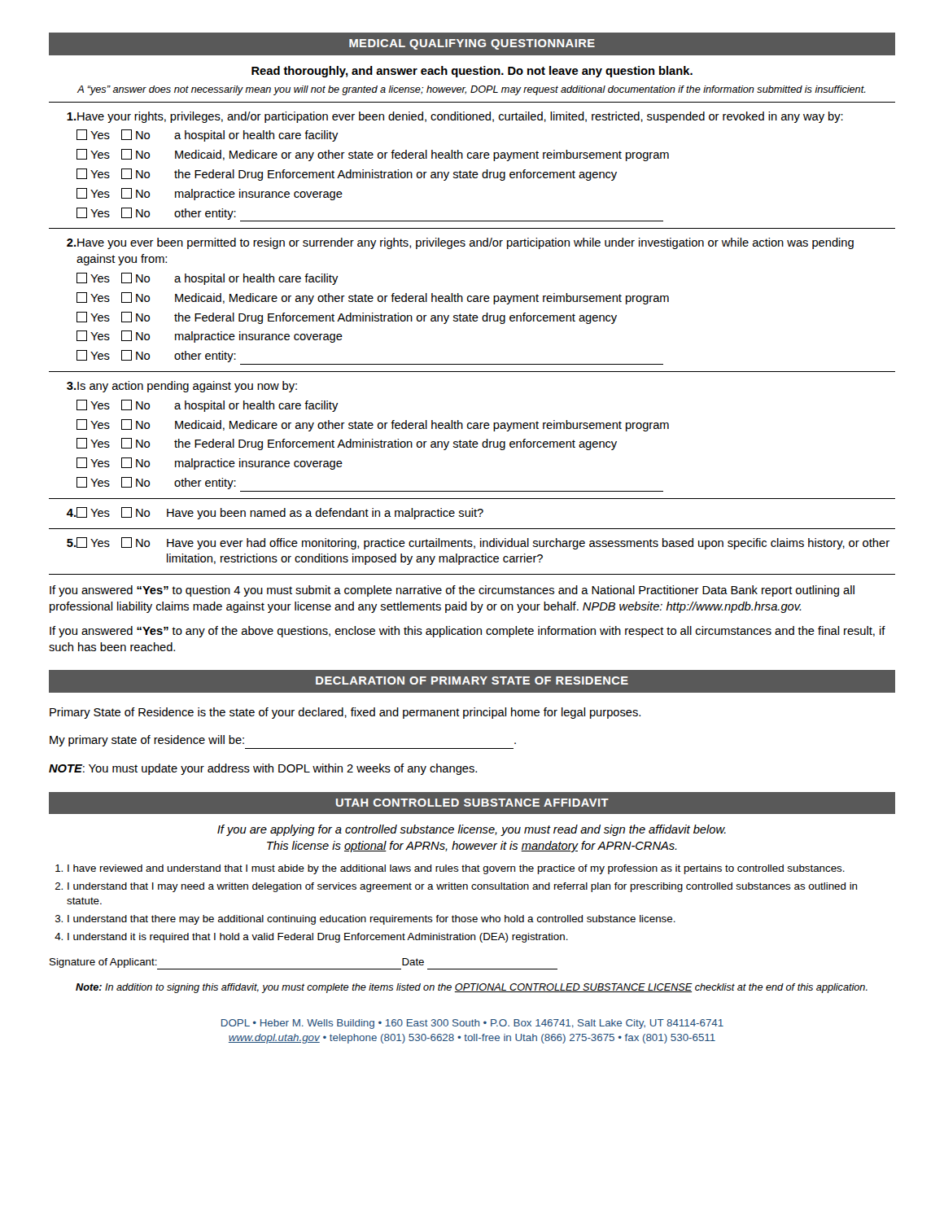MEDICAL QUALIFYING QUESTIONNAIRE
Read thoroughly, and answer each question. Do not leave any question blank. A “yes” answer does not necessarily mean you will not be granted a license; however, DOPL may request additional documentation if the information submitted is insufficient.
| 1. | Have your rights, privileges, and/or participation ever been denied, conditioned, curtailed, limited, restricted, suspended or revoked in any way by: |
| | Yes No | a hospital or health care facility |
| | Yes No | Medicaid, Medicare or any other state or federal health care payment reimbursement program |
| | Yes No | the Federal Drug Enforcement Administration or any state drug enforcement agency |
| | Yes No | malpractice insurance coverage |
| | Yes No | other entity: |
| 2. | Have you ever been permitted to resign or surrender any rights, privileges and/or participation while under investigation or while action was pending against you from: |
| | Yes No | a hospital or health care facility |
| | Yes No | Medicaid, Medicare or any other state or federal health care payment reimbursement program |
| | Yes No | the Federal Drug Enforcement Administration or any state drug enforcement agency |
| | Yes No | malpractice insurance coverage |
| | Yes No | other entity: |
| 3. | Is any action pending against you now by: |
| | Yes No | a hospital or health care facility |
| | Yes No | Medicaid, Medicare or any other state or federal health care payment reimbursement program |
| | Yes No | the Federal Drug Enforcement Administration or any state drug enforcement agency |
| | Yes No | malpractice insurance coverage |
| | Yes No | other entity: |
| 4. | Yes No | Have you been named as a defendant in a malpractice suit? |
| 5. | Yes No | Have you ever had office monitoring, practice curtailments, individual surcharge assessments based upon specific claims history, or other limitation, restrictions or conditions imposed by any malpractice carrier? |
If you answered “Yes” to question 4 you must submit a complete narrative of the circumstances and a National Practitioner Data Bank report outlining all professional liability claims made against your license and any settlements paid by or on your behalf. NPDB website: http://www.npdb.hrsa.gov.
If you answered “Yes” to any of the above questions, enclose with this application complete information with respect to all circumstances and the final result, if such has been reached.
DECLARATION OF PRIMARY STATE OF RESIDENCE
Primary State of Residence is the state of your declared, fixed and permanent principal home for legal purposes.
My primary state of residence will be: .
NOTE: You must update your address with DOPL within 2 weeks of any changes.
UTAH CONTROLLED SUBSTANCE AFFIDAVIT
If you are applying for a controlled substance license, you must read and sign the affidavit below.
This license is optional for APRNs, however it is mandatory for APRN-CRNAs.
I have reviewed and understand that I must abide by the additional laws and rules that govern the practice of my profession as it pertains to controlled substances.
I understand that I may need a written delegation of services agreement or a written consultation and referral plan for prescribing controlled substances as outlined in statute.
I understand that there may be additional continuing education requirements for those who hold a controlled substance license.
I understand it is required that I hold a valid Federal Drug Enforcement Administration (DEA) registration.
Signature of Applicant: Date
Note: In addition to signing this affidavit, you must complete the items listed on the OPTIONAL CONTROLLED SUBSTANCE LICENSE checklist at the end of this application.
DOPL • Heber M. Wells Building • 160 East 300 South • P.O. Box 146741, Salt Lake City, UT 84114-6741
www.dopl.utah.gov • telephone (801) 530-6628 • toll-free in Utah (866) 275-3675 • fax (801) 530-6511